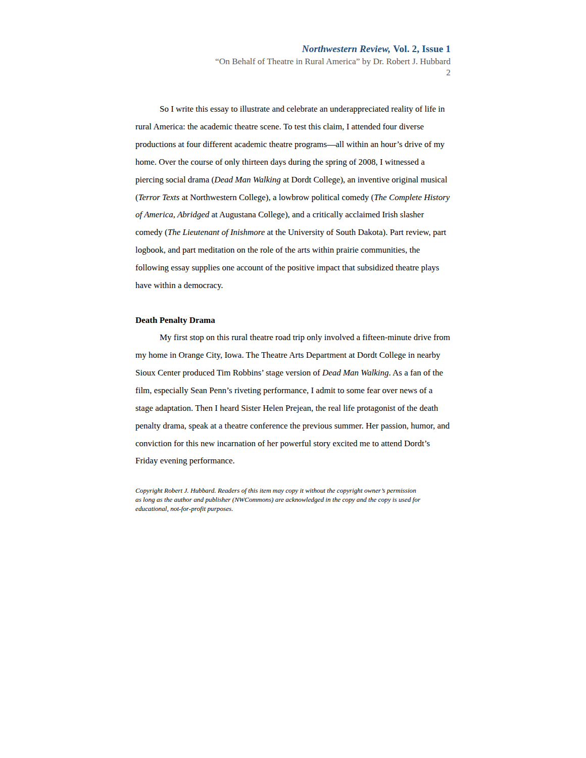Northwestern Review, Vol. 2, Issue 1
“On Behalf of Theatre in Rural America” by Dr. Robert J. Hubbard
2
So I write this essay to illustrate and celebrate an underappreciated reality of life in rural America: the academic theatre scene. To test this claim, I attended four diverse productions at four different academic theatre programs—all within an hour’s drive of my home. Over the course of only thirteen days during the spring of 2008, I witnessed a piercing social drama (Dead Man Walking at Dordt College), an inventive original musical (Terror Texts at Northwestern College), a lowbrow political comedy (The Complete History of America, Abridged at Augustana College), and a critically acclaimed Irish slasher comedy (The Lieutenant of Inishmore at the University of South Dakota). Part review, part logbook, and part meditation on the role of the arts within prairie communities, the following essay supplies one account of the positive impact that subsidized theatre plays have within a democracy.
Death Penalty Drama
My first stop on this rural theatre road trip only involved a fifteen-minute drive from my home in Orange City, Iowa. The Theatre Arts Department at Dordt College in nearby Sioux Center produced Tim Robbins’ stage version of Dead Man Walking. As a fan of the film, especially Sean Penn’s riveting performance, I admit to some fear over news of a stage adaptation. Then I heard Sister Helen Prejean, the real life protagonist of the death penalty drama, speak at a theatre conference the previous summer. Her passion, humor, and conviction for this new incarnation of her powerful story excited me to attend Dordt’s Friday evening performance.
Copyright Robert J. Hubbard. Readers of this item may copy it without the copyright owner’s permission as long as the author and publisher (NWCommons) are acknowledged in the copy and the copy is used for educational, not-for-profit purposes.